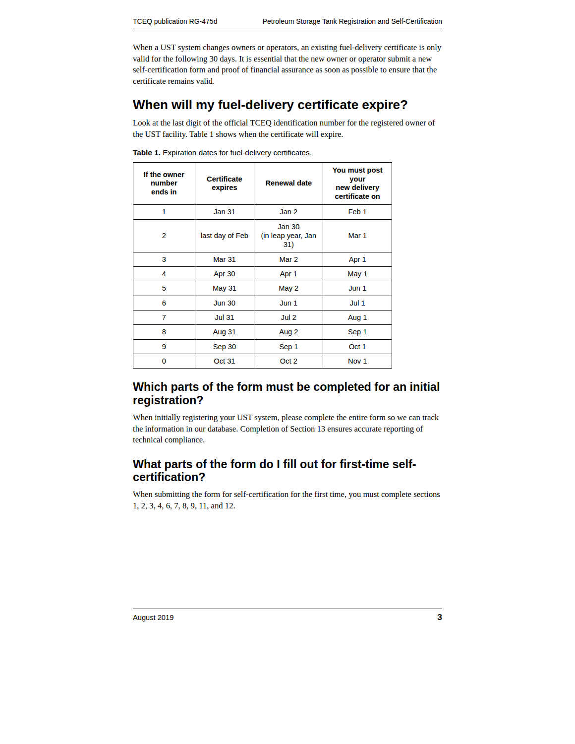TCEQ publication RG-475d Petroleum Storage Tank Registration and Self-Certification
When a UST system changes owners or operators, an existing fuel-delivery certificate is only valid for the following 30 days. It is essential that the new owner or operator submit a new self-certification form and proof of financial assurance as soon as possible to ensure that the certificate remains valid.
When will my fuel-delivery certificate expire?
Look at the last digit of the official TCEQ identification number for the registered owner of the UST facility. Table 1 shows when the certificate will expire.
Table 1. Expiration dates for fuel-delivery certificates.
| If the owner number ends in | Certificate expires | Renewal date | You must post your new delivery certificate on |
| --- | --- | --- | --- |
| 1 | Jan 31 | Jan 2 | Feb 1 |
| 2 | last day of Feb | Jan 30 (in leap year, Jan 31) | Mar 1 |
| 3 | Mar 31 | Mar 2 | Apr 1 |
| 4 | Apr 30 | Apr 1 | May 1 |
| 5 | May 31 | May 2 | Jun 1 |
| 6 | Jun 30 | Jun 1 | Jul 1 |
| 7 | Jul 31 | Jul 2 | Aug 1 |
| 8 | Aug 31 | Aug 2 | Sep 1 |
| 9 | Sep 30 | Sep 1 | Oct 1 |
| 0 | Oct 31 | Oct 2 | Nov 1 |
Which parts of the form must be completed for an initial registration?
When initially registering your UST system, please complete the entire form so we can track the information in our database. Completion of Section 13 ensures accurate reporting of technical compliance.
What parts of the form do I fill out for first-time self-certification?
When submitting the form for self-certification for the first time, you must complete sections 1, 2, 3, 4, 6, 7, 8, 9, 11, and 12.
August 2019 3